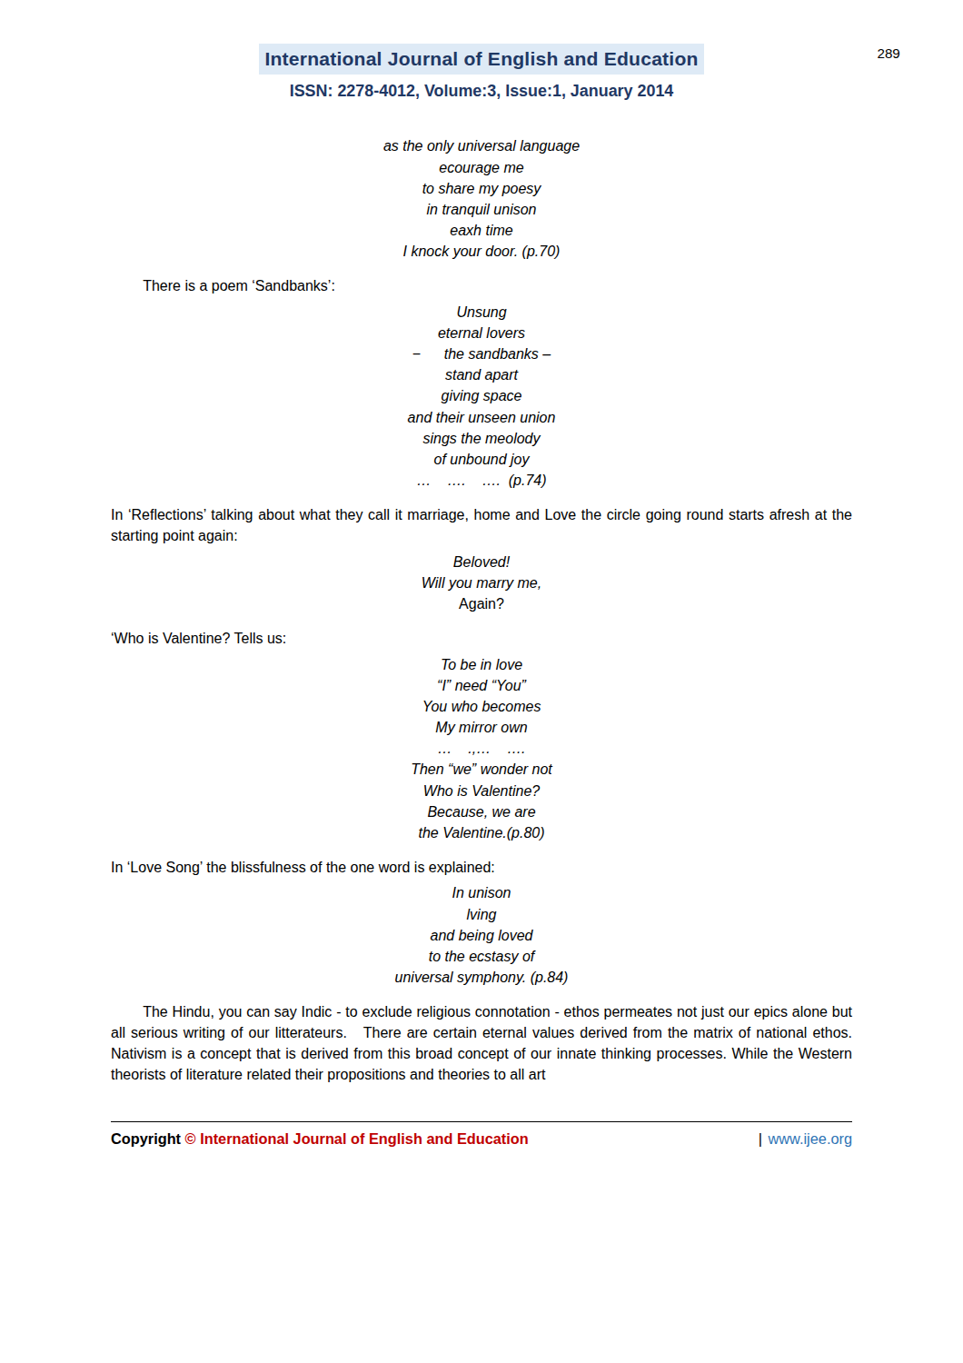289
International Journal of English and Education
ISSN: 2278-4012, Volume:3, Issue:1, January 2014
as the only universal language
ecourage me
to share my poesy
in tranquil unison
eaxh time
I knock your door. (p.70)
There is a poem ‘Sandbanks’:
Unsung
eternal lovers
−the sandbanks –
stand apart
giving space
and their unseen union
sings the meolody
of unbound joy
… …. …. (p.74)
In ‘Reflections’ talking about what they call it marriage, home and Love the circle going round starts afresh at the starting point again:
Beloved!
Will you marry me,
Again?
‘Who is Valentine? Tells us:
To be in love
“I” need “You”
You who becomes
My mirror own
… .,… ….
Then “we” wonder not
Who is Valentine?
Because, we are
the Valentine.(p.80)
In ‘Love Song’ the blissfulness of the one word is explained:
In unison
lving
and being loved
to the ecstasy of
universal symphony. (p.84)
The Hindu, you can say Indic - to exclude religious connotation - ethos permeates not just our epics alone but all serious writing of our litterateurs. There are certain eternal values derived from the matrix of national ethos. Nativism is a concept that is derived from this broad concept of our innate thinking processes. While the Western theorists of literature related their propositions and theories to all art
Copyright © International Journal of English and Education |www.ijee.org